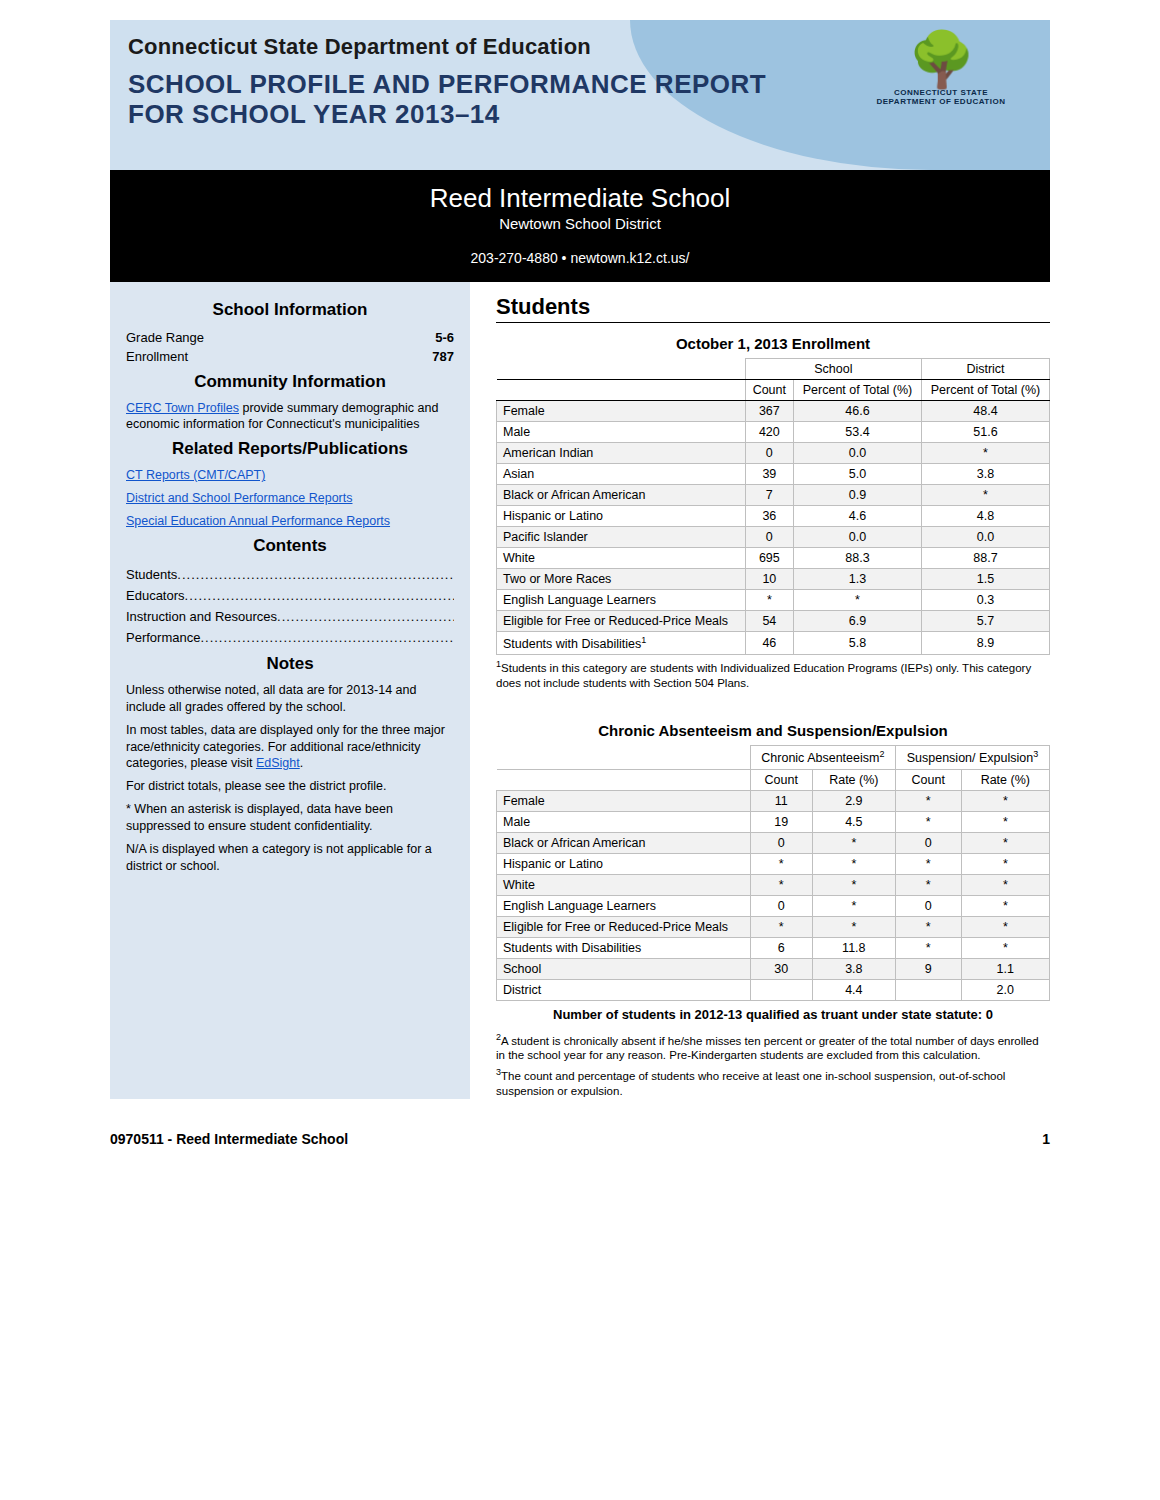🌳
CONNECTICUT STATE
DEPARTMENT OF EDUCATION
Connecticut State Department of Education
SCHOOL PROFILE AND PERFORMANCE REPORT
FOR SCHOOL YEAR 2013–14
Reed Intermediate School
Newtown School District
203-270-4880 • newtown.k12.ct.us/
School Information
Grade Range 5-6
Enrollment 787
Community Information
CERC Town Profiles provide summary demographic and economic information for Connecticut's municipalities
Related Reports/Publications
CT Reports (CMT/CAPT)
District and School Performance Reports
Special Education Annual Performance Reports
Contents
Students.......................................................................... 1
Educators......................................................................... 2
Instruction and Resources............................................. 2
Performance.................................................................... 3
Notes
Unless otherwise noted, all data are for 2013-14 and include all grades offered by the school.
In most tables, data are displayed only for the three major race/ethnicity categories. For additional race/ethnicity categories, please visit EdSight.
For district totals, please see the district profile.
* When an asterisk is displayed, data have been suppressed to ensure student confidentiality.
N/A is displayed when a category is not applicable for a district or school.
Students
October 1, 2013 Enrollment
| | School | District |
| --- | --- | --- |
| | Count | Percent of Total (%) | Percent of Total (%) |
| Female | 367 | 46.6 | 48.4 |
| Male | 420 | 53.4 | 51.6 |
| American Indian | 0 | 0.0 | * |
| Asian | 39 | 5.0 | 3.8 |
| Black or African American | 7 | 0.9 | * |
| Hispanic or Latino | 36 | 4.6 | 4.8 |
| Pacific Islander | 0 | 0.0 | 0.0 |
| White | 695 | 88.3 | 88.7 |
| Two or More Races | 10 | 1.3 | 1.5 |
| English Language Learners | * | * | 0.3 |
| Eligible for Free or Reduced-Price Meals | 54 | 6.9 | 5.7 |
| Students with Disabilities 1 | 46 | 5.8 | 8.9 |
1Students in this category are students with Individualized Education Programs (IEPs) only. This category does not include students with Section 504 Plans.
Chronic Absenteeism and Suspension/Expulsion
| | Chronic Absenteeism 2 | Suspension/ Expulsion 3 |
| --- | --- | --- |
| | Count | Rate (%) | Count | Rate (%) |
| Female | 11 | 2.9 | * | * |
| Male | 19 | 4.5 | * | * |
| Black or African American | 0 | * | 0 | * |
| Hispanic or Latino | * | * | * | * |
| White | * | * | * | * |
| English Language Learners | 0 | * | 0 | * |
| Eligible for Free or Reduced-Price Meals | * | * | * | * |
| Students with Disabilities | 6 | 11.8 | * | * |
| School | 30 | 3.8 | 9 | 1.1 |
| District | | 4.4 | | 2.0 |
Number of students in 2012-13 qualified as truant under state statute: 0
2A student is chronically absent if he/she misses ten percent or greater of the total number of days enrolled in the school year for any reason. Pre-Kindergarten students are excluded from this calculation.
3The count and percentage of students who receive at least one in-school suspension, out-of-school suspension or expulsion.
0970511 - Reed Intermediate School
1